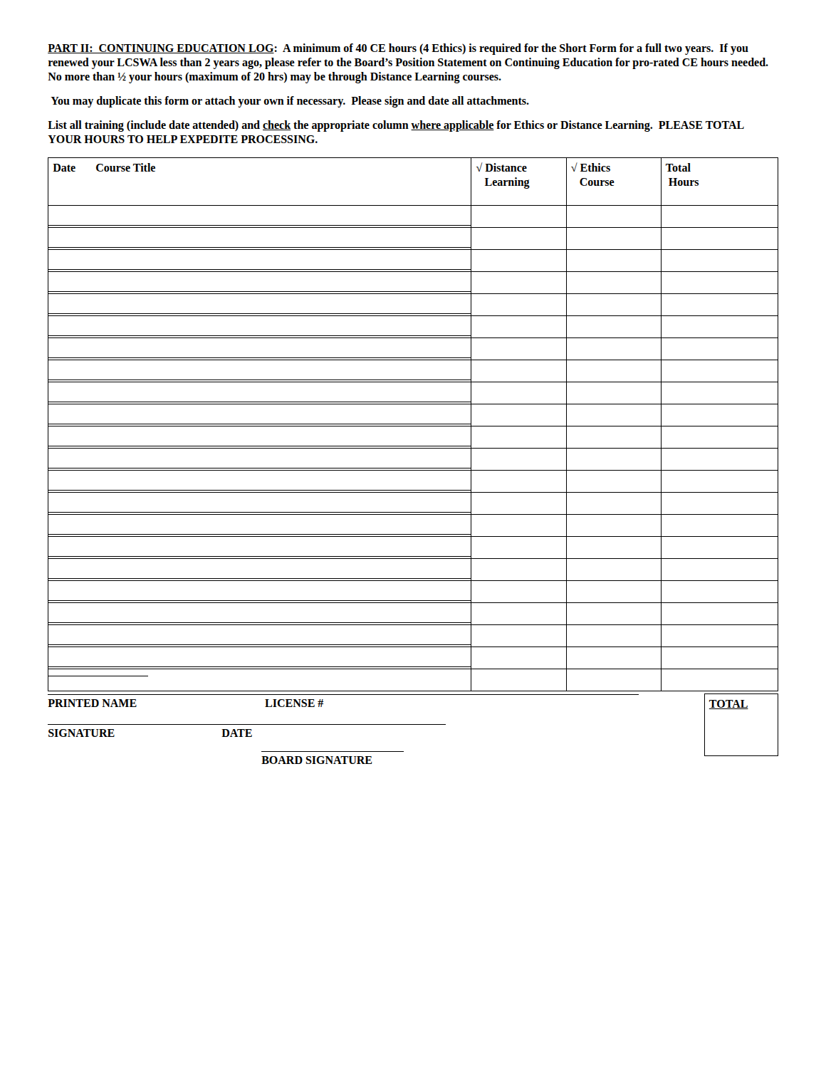PART II: CONTINUING EDUCATION LOG: A minimum of 40 CE hours (4 Ethics) is required for the Short Form for a full two years. If you renewed your LCSWA less than 2 years ago, please refer to the Board’s Position Statement on Continuing Education for pro-rated CE hours needed. No more than ½ your hours (maximum of 20 hrs) may be through Distance Learning courses.
You may duplicate this form or attach your own if necessary. Please sign and date all attachments.
List all training (include date attended) and check the appropriate column where applicable for Ethics or Distance Learning. PLEASE TOTAL YOUR HOURS TO HELP EXPEDITE PROCESSING.
| Date Course Title | √ Distance Learning | √ Ethics Course | Total Hours |
| --- | --- | --- | --- |
PRINTED NAMELICENSE #
SIGNATUREDATE
BOARD SIGNATURE
TOTAL